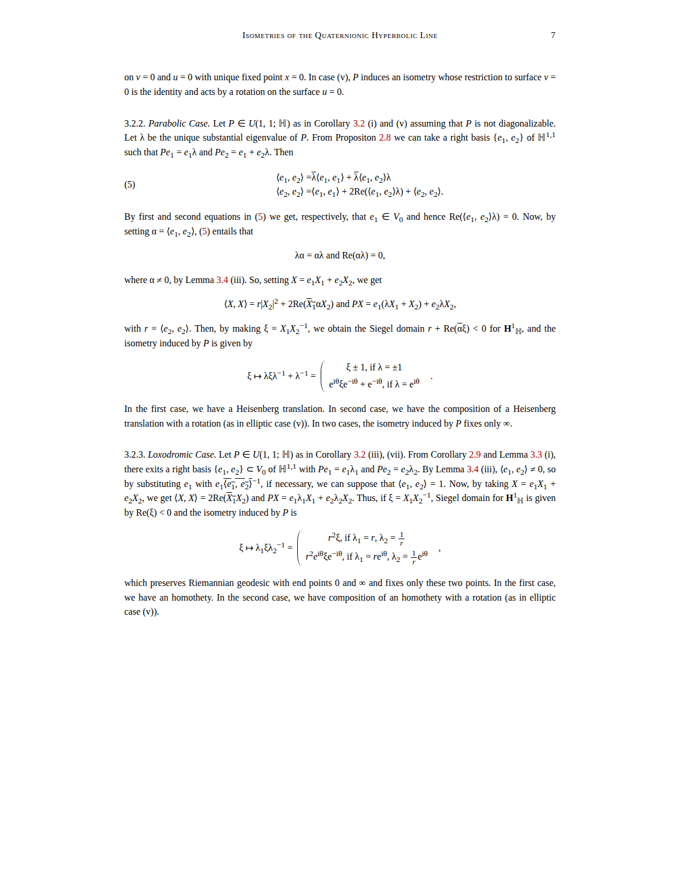Isometries of the Quaternionic Hyperbolic Line 7
on v = 0 and u = 0 with unique fixed point x = 0. In case (v), P induces an isometry whose restriction to surface v = 0 is the identity and acts by a rotation on the surface u = 0.
3.2.2. Parabolic Case. Let P ∈ U(1, 1; ℍ) as in Corollary 3.2 (i) and (v) assuming that P is not diagonalizable. Let λ be the unique substantial eigenvalue of P. From Propositon 2.8 we can take a right basis {e1, e2} of ℍ1,1 such that Pe1 = e1λ and Pe2 = e1 + e2λ. Then
(5)
⟨e1, e2⟩ =λ⟨e1, e1⟩ + λ⟨e1, e2⟩λ
⟨e2, e2⟩ =⟨e1, e1⟩ + 2Re(⟨e1, e2⟩λ) + ⟨e2, e2⟩.
By first and second equations in (5) we get, respectively, that e1 ∈ V0 and hence Re(⟨e1, e2⟩λ) = 0. Now, by setting α = ⟨e1, e2⟩, (5) entails that
λα = αλ and Re(αλ) = 0,
where α ≠ 0, by Lemma 3.4 (iii). So, setting X = e1X1 + e2X2, we get
⟨X, X⟩ = r|X2|2 + 2Re(X1αX2) and PX = e1(λX1 + X2) + e2λX2,
with r = ⟨e2, e2⟩. Then, by making ξ = X1X2−1, we obtain the Siegel domain r + Re(αξ) < 0 for H1ℍ, and the isometry induced by P is given by
ξ ↦ λξλ−1 + λ−1 = ξ ± 1, if λ = ±1 eiθξe−iθ + e−iθ, if λ = eiθ .
In the first case, we have a Heisenberg translation. In second case, we have the composition of a Heisenberg translation with a rotation (as in elliptic case (v)). In two cases, the isometry induced by P fixes only ∞.
3.2.3. Loxodromic Case. Let P ∈ U(1, 1; ℍ) as in Corollary 3.2 (iii), (vii). From Corollary 2.9 and Lemma 3.3 (i), there exits a right basis {e1, e2} ⊂ V0 of ℍ1,1 with Pe1 = e1λ1 and Pe2 = e2λ2. By Lemma 3.4 (iii), ⟨e1, e2⟩ ≠ 0, so by substituting e1 with e1⟨e1, e2⟩−1, if necessary, we can suppose that ⟨e1, e2⟩ = 1. Now, by taking X = e1X1 + e2X2, we get ⟨X, X⟩ = 2Re(X1 X2) and PX = e1λ1X1 + e2λ2X2. Thus, if ξ = X1X2−1, Siegel domain for H1ℍ is given by Re(ξ) < 0 and the isometry induced by P is
ξ ↦ λ1ξλ2−1 = r2ξ, if λ1 = r, λ2 = 1 r r2eiθξe−iθ, if λ1 = reiθ, λ2 = 1 reiθ ,
which preserves Riemannian geodesic with end points 0 and ∞ and fixes only these two points. In the first case, we have an homothety. In the second case, we have composition of an homothety with a rotation (as in elliptic case (v)).